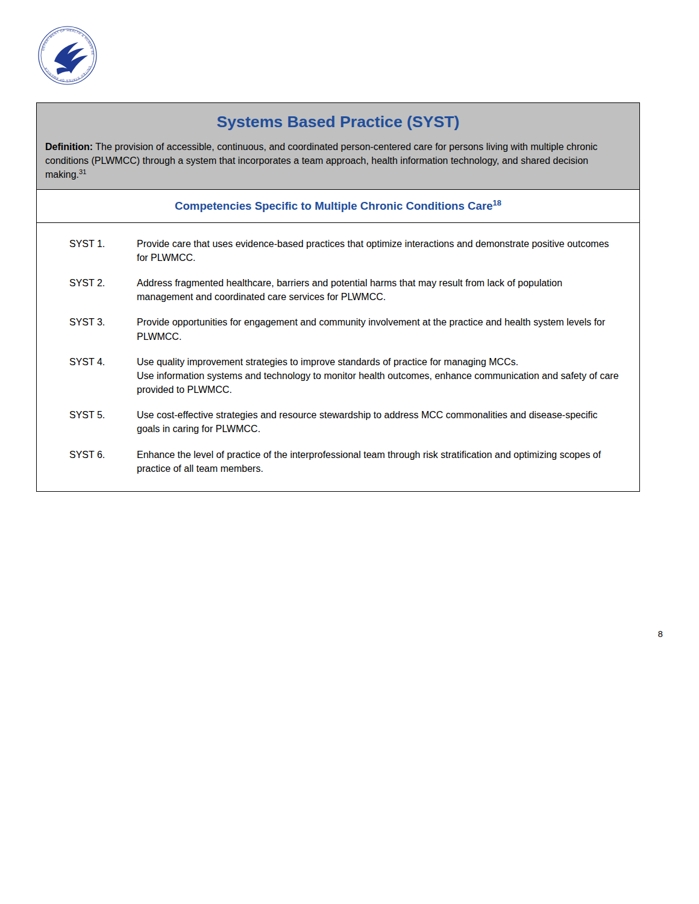DEPARTMENT OF HEALTH & HUMAN SERVICES UNITED STATES OF AMERICA
Systems Based Practice (SYST)
Definition: The provision of accessible, continuous, and coordinated person-centered care for persons living with multiple chronic conditions (PLWMCC) through a system that incorporates a team approach, health information technology, and shared decision making.31
Competencies Specific to Multiple Chronic Conditions Care18
| SYST 1. | Provide care that uses evidence-based practices that optimize interactions and demonstrate positive outcomes for PLWMCC. |
| SYST 2. | Address fragmented healthcare, barriers and potential harms that may result from lack of population management and coordinated care services for PLWMCC. |
| SYST 3. | Provide opportunities for engagement and community involvement at the practice and health system levels for PLWMCC. |
| SYST 4. | Use quality improvement strategies to improve standards of practice for managing MCCs. Use information systems and technology to monitor health outcomes, enhance communication and safety of care provided to PLWMCC. |
| SYST 5. | Use cost-effective strategies and resource stewardship to address MCC commonalities and disease-specific goals in caring for PLWMCC. |
| SYST 6. | Enhance the level of practice of the interprofessional team through risk stratification and optimizing scopes of practice of all team members. |
8